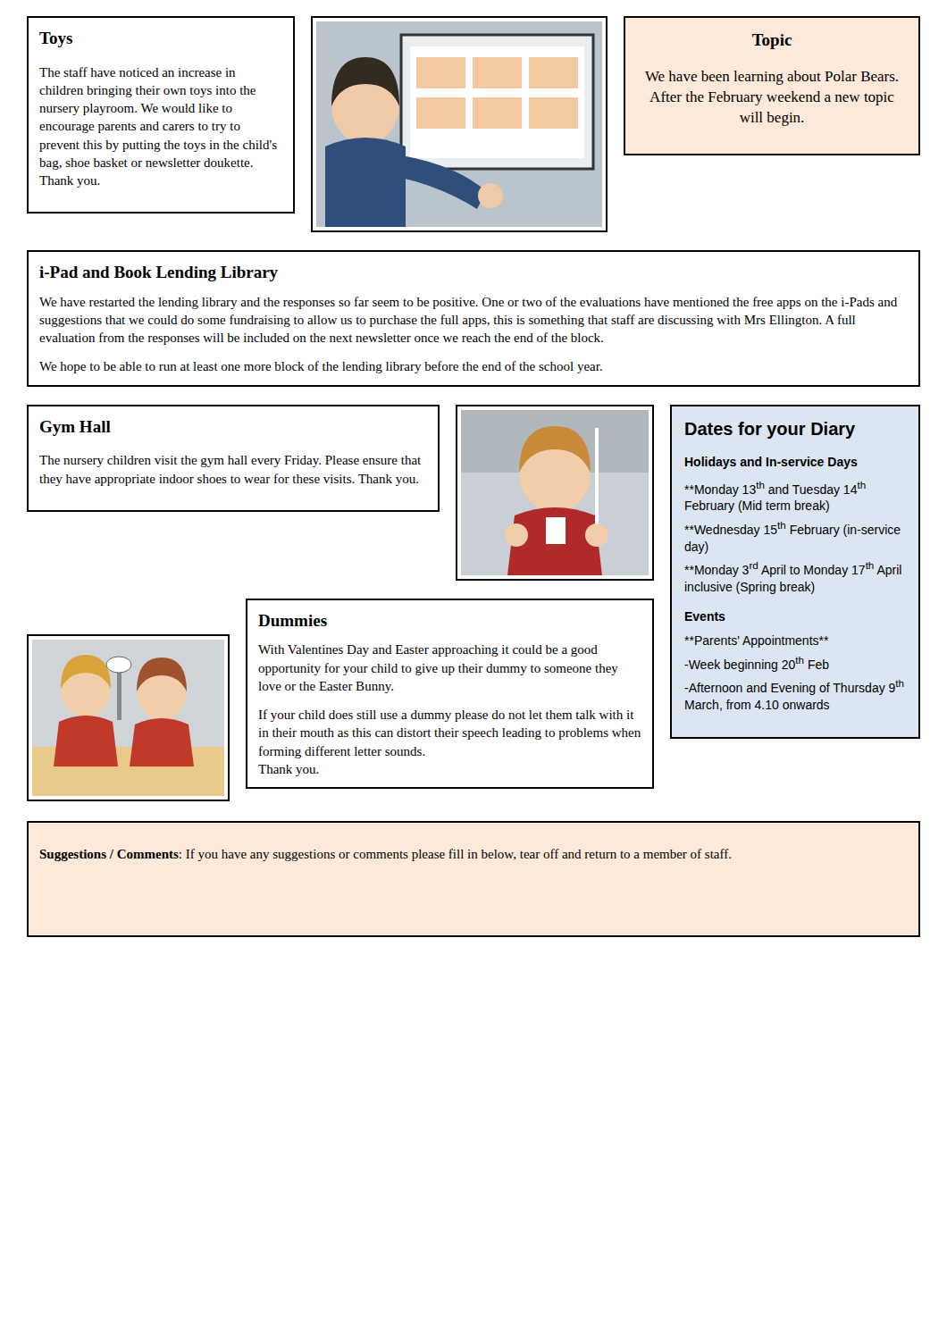Toys
The staff have noticed an increase in children bringing their own toys into the nursery playroom. We would like to encourage parents and carers to try to prevent this by putting the toys in the child's bag, shoe basket or newsletter doukette. Thank you.
Topic
We have been learning about Polar Bears. After the February weekend a new topic will begin.
i-Pad and Book Lending Library
We have restarted the lending library and the responses so far seem to be positive. One or two of the evaluations have mentioned the free apps on the i-Pads and suggestions that we could do some fundraising to allow us to purchase the full apps, this is something that staff are discussing with Mrs Ellington. A full evaluation from the responses will be included on the next newsletter once we reach the end of the block.
We hope to be able to run at least one more block of the lending library before the end of the school year.
Gym Hall
The nursery children visit the gym hall every Friday. Please ensure that they have appropriate indoor shoes to wear for these visits. Thank you.
Dummies
With Valentines Day and Easter approaching it could be a good opportunity for your child to give up their dummy to someone they love or the Easter Bunny.
If your child does still use a dummy please do not let them talk with it in their mouth as this can distort their speech leading to problems when forming different letter sounds.
Thank you.
Dates for your Diary
Holidays and In-service Days
**Monday 13th and Tuesday 14th February (Mid term break)
**Wednesday 15th February (in-service day)
**Monday 3rd April to Monday 17th April inclusive (Spring break)
Events
**Parents' Appointments**
-Week beginning 20th Feb
-Afternoon and Evening of Thursday 9th March, from 4.10 onwards
Suggestions / Comments: If you have any suggestions or comments please fill in below, tear off and return to a member of staff.